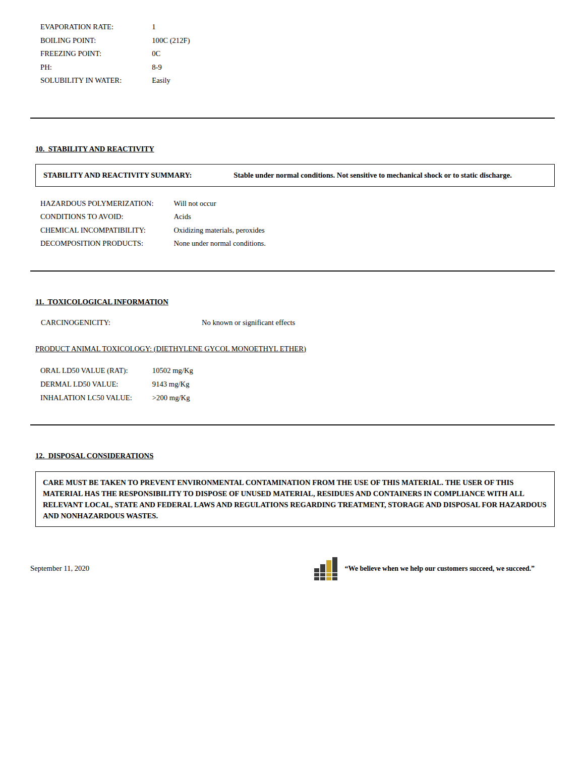| EVAPORATION RATE: | 1 |
| BOILING POINT: | 100C (212F) |
| FREEZING POINT: | 0C |
| PH: | 8-9 |
| SOLUBILITY IN WATER: | Easily |
10. STABILITY AND REACTIVITY
| STABILITY AND REACTIVITY SUMMARY: | Stable under normal conditions. Not sensitive to mechanical shock or to static discharge. |
| HAZARDOUS POLYMERIZATION: | Will not occur |
| CONDITIONS TO AVOID: | Acids |
| CHEMICAL INCOMPATIBILITY: | Oxidizing materials, peroxides |
| DECOMPOSITION PRODUCTS: | None under normal conditions. |
11. TOXICOLOGICAL INFORMATION
| CARCINOGENICITY: | No known or significant effects |
PRODUCT ANIMAL TOXICOLOGY: (DIETHYLENE GYCOL MONOETHYL ETHER)
| ORAL LD50 VALUE (RAT): | 10502 mg/Kg |
| DERMAL LD50 VALUE: | 9143 mg/Kg |
| INHALATION LC50 VALUE: | >200 mg/Kg |
12. DISPOSAL CONSIDERATIONS
CARE MUST BE TAKEN TO PREVENT ENVIRONMENTAL CONTAMINATION FROM THE USE OF THIS MATERIAL. THE USER OF THIS MATERIAL HAS THE RESPONSIBILITY TO DISPOSE OF UNUSED MATERIAL, RESIDUES AND CONTAINERS IN COMPLIANCE WITH ALL RELEVANT LOCAL, STATE AND FEDERAL LAWS AND REGULATIONS REGARDING TREATMENT, STORAGE AND DISPOSAL FOR HAZARDOUS AND NONHAZARDOUS WASTES.
September 11, 2020
“We believe when we help our customers succeed, we succeed.”